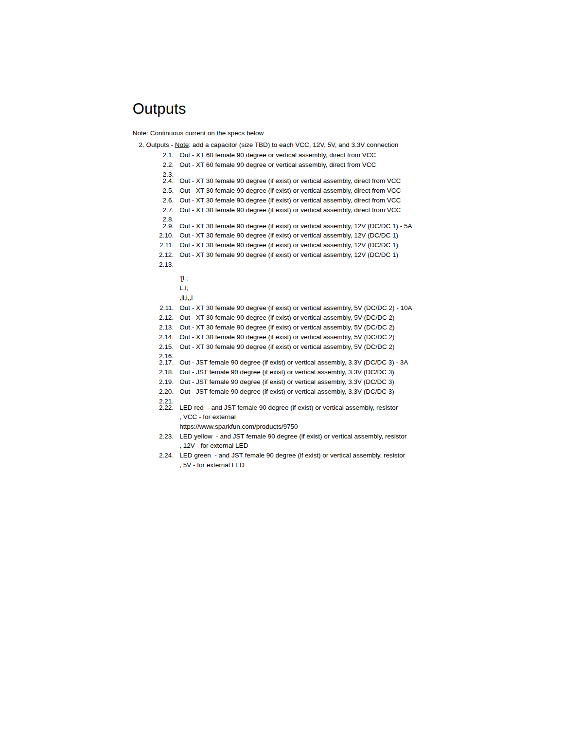Outputs
Note: Continuous current on the specs below
Outputs - Note: add a capacitor (size TBD) to each VCC, 12V, 5V, and 3.3V connection
Out - XT 60 female 90 degree or vertical assembly, direct from VCC
Out - XT 60 female 90 degree or vertical assembly, direct from VCC
Out - XT 30 female 90 degree (if exist) or vertical assembly, direct from VCC
Out - XT 30 female 90 degree (if exist) or vertical assembly, direct from VCC
Out - XT 30 female 90 degree (if exist) or vertical assembly, direct from VCC
Out - XT 30 female 90 degree (if exist) or vertical assembly, direct from VCC
Out - XT 30 female 90 degree (if exist) or vertical assembly, 12V (DC/DC 1) - 5A
Out - XT 30 female 90 degree (if exist) or vertical assembly, 12V (DC/DC 1)
Out - XT 30 female 90 degree (if exist) or vertical assembly, 12V (DC/DC 1)
Out - XT 30 female 90 degree (if exist) or vertical assembly, 12V (DC/DC 1)
‘[l.;
L.l;
,ll,l,,l
Out - XT 30 female 90 degree (if exist) or vertical assembly, 5V (DC/DC 2) - 10A
Out - XT 30 female 90 degree (if exist) or vertical assembly, 5V (DC/DC 2)
Out - XT 30 female 90 degree (if exist) or vertical assembly, 5V (DC/DC 2)
Out - XT 30 female 90 degree (if exist) or vertical assembly, 5V (DC/DC 2)
Out - XT 30 female 90 degree (if exist) or vertical assembly, 5V (DC/DC 2)
Out - JST female 90 degree (if exist) or vertical assembly, 3.3V (DC/DC 3) - 3A
Out - JST female 90 degree (if exist) or vertical assembly, 3.3V (DC/DC 3)
Out - JST female 90 degree (if exist) or vertical assembly, 3.3V (DC/DC 3)
Out - JST female 90 degree (if exist) or vertical assembly, 3.3V (DC/DC 3)
LED red - and JST female 90 degree (if exist) or vertical assembly, resistor
, VCC - for external
https://www.sparkfun.com/products/9750
LED yellow - and JST female 90 degree (if exist) or vertical assembly, resistor
, 12V - for external LED
LED green - and JST female 90 degree (if exist) or vertical assembly, resistor
, 5V - for external LED